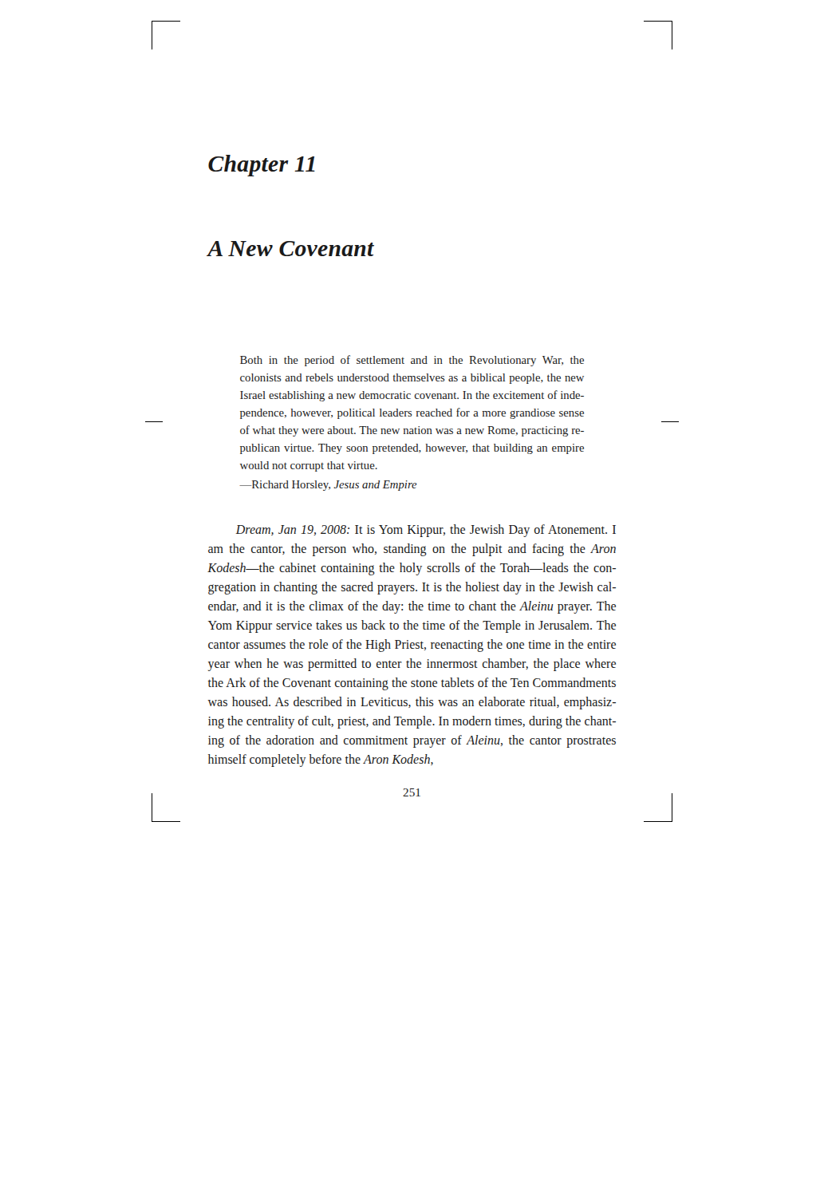Chapter 11
A New Covenant
Both in the period of settlement and in the Revolutionary War, the colonists and rebels understood themselves as a biblical people, the new Israel establishing a new democratic covenant. In the excitement of independence, however, political leaders reached for a more grandiose sense of what they were about. The new nation was a new Rome, practicing republican virtue. They soon pretended, however, that building an empire would not corrupt that virtue.
—Richard Horsley, Jesus and Empire
Dream, Jan 19, 2008: It is Yom Kippur, the Jewish Day of Atonement. I am the cantor, the person who, standing on the pulpit and facing the Aron Kodesh—the cabinet containing the holy scrolls of the Torah—leads the congregation in chanting the sacred prayers. It is the holiest day in the Jewish calendar, and it is the climax of the day: the time to chant the Aleinu prayer. The Yom Kippur service takes us back to the time of the Temple in Jerusalem. The cantor assumes the role of the High Priest, reenacting the one time in the entire year when he was permitted to enter the innermost chamber, the place where the Ark of the Covenant containing the stone tablets of the Ten Commandments was housed. As described in Leviticus, this was an elaborate ritual, emphasizing the centrality of cult, priest, and Temple. In modern times, during the chanting of the adoration and commitment prayer of Aleinu, the cantor prostrates himself completely before the Aron Kodesh,
251